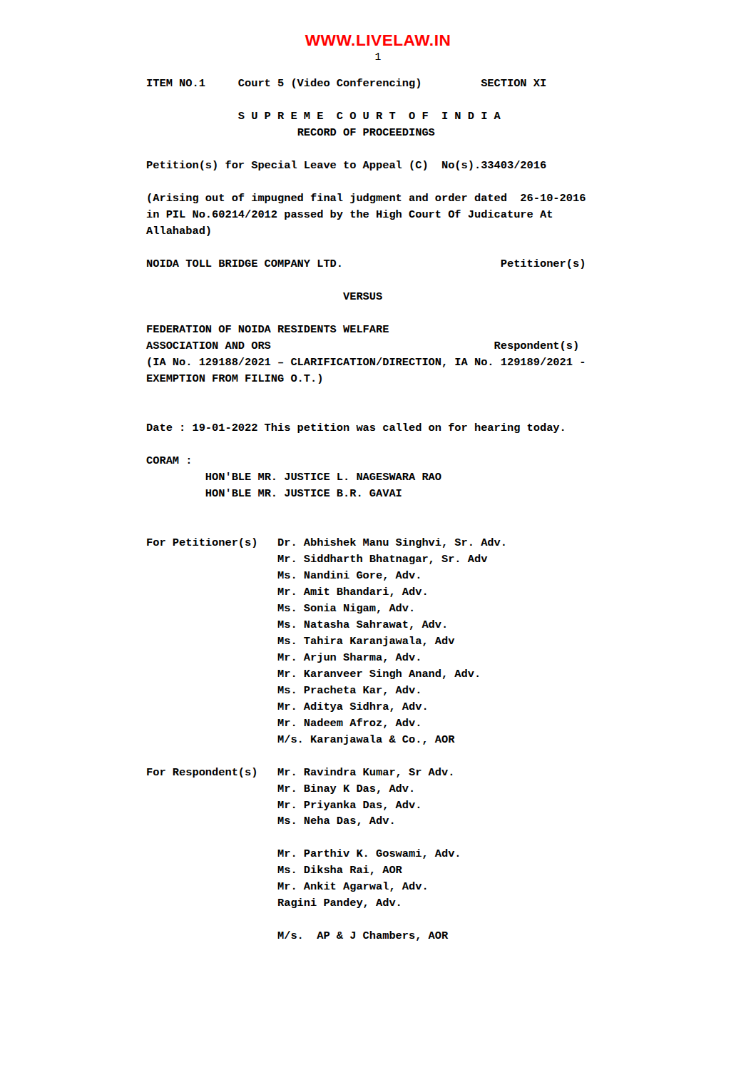WWW.LIVELAW.IN
1
ITEM NO.1     Court 5 (Video Conferencing)         SECTION XI

              S U P R E M E  C O U R T  O F  I N D I A
                       RECORD OF PROCEEDINGS

Petition(s) for Special Leave to Appeal (C)  No(s).33403/2016

(Arising out of impugned final judgment and order dated  26-10-2016
in PIL No.60214/2012 passed by the High Court Of Judicature At
Allahabad)

NOIDA TOLL BRIDGE COMPANY LTD.                        Petitioner(s)

                              VERSUS

FEDERATION OF NOIDA RESIDENTS WELFARE
ASSOCIATION AND ORS                                  Respondent(s)
(IA No. 129188/2021 – CLARIFICATION/DIRECTION, IA No. 129189/2021 -
EXEMPTION FROM FILING O.T.)


Date : 19-01-2022 This petition was called on for hearing today.

CORAM :
         HON'BLE MR. JUSTICE L. NAGESWARA RAO
         HON'BLE MR. JUSTICE B.R. GAVAI


For Petitioner(s)   Dr. Abhishek Manu Singhvi, Sr. Adv.
                    Mr. Siddharth Bhatnagar, Sr. Adv
                    Ms. Nandini Gore, Adv.
                    Mr. Amit Bhandari, Adv.
                    Ms. Sonia Nigam, Adv.
                    Ms. Natasha Sahrawat, Adv.
                    Ms. Tahira Karanjawala, Adv
                    Mr. Arjun Sharma, Adv.
                    Mr. Karanveer Singh Anand, Adv.
                    Ms. Pracheta Kar, Adv.
                    Mr. Aditya Sidhra, Adv.
                    Mr. Nadeem Afroz, Adv.
                    M/s. Karanjawala & Co., AOR

For Respondent(s)   Mr. Ravindra Kumar, Sr Adv.
                    Mr. Binay K Das, Adv.
                    Mr. Priyanka Das, Adv.
                    Ms. Neha Das, Adv.

                    Mr. Parthiv K. Goswami, Adv.
                    Ms. Diksha Rai, AOR
                    Mr. Ankit Agarwal, Adv.
                    Ragini Pandey, Adv.

                    M/s.  AP & J Chambers, AOR